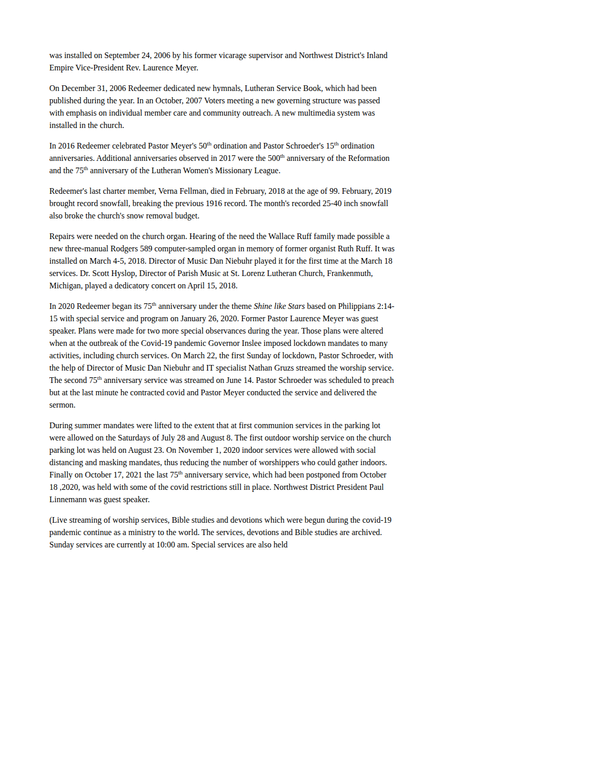was installed on September 24, 2006 by his former vicarage supervisor and Northwest District's Inland Empire Vice-President Rev. Laurence Meyer.
On December 31, 2006 Redeemer dedicated new hymnals, Lutheran Service Book, which had been published during the year. In an October, 2007 Voters meeting a new governing structure was passed with emphasis on individual member care and community outreach. A new multimedia system was installed in the church.
In 2016 Redeemer celebrated Pastor Meyer's 50th ordination and Pastor Schroeder's 15th ordination anniversaries. Additional anniversaries observed in 2017 were the 500th anniversary of the Reformation and the 75th anniversary of the Lutheran Women's Missionary League.
Redeemer's last charter member, Verna Fellman, died in February, 2018 at the age of 99. February, 2019 brought record snowfall, breaking the previous 1916 record. The month's recorded 25-40 inch snowfall also broke the church's snow removal budget.
Repairs were needed on the church organ. Hearing of the need the Wallace Ruff family made possible a new three-manual Rodgers 589 computer-sampled organ in memory of former organist Ruth Ruff. It was installed on March 4-5, 2018. Director of Music Dan Niebuhr played it for the first time at the March 18 services. Dr. Scott Hyslop, Director of Parish Music at St. Lorenz Lutheran Church, Frankenmuth, Michigan, played a dedicatory concert on April 15, 2018.
In 2020 Redeemer began its 75th anniversary under the theme Shine like Stars based on Philippians 2:14-15 with special service and program on January 26, 2020. Former Pastor Laurence Meyer was guest speaker. Plans were made for two more special observances during the year. Those plans were altered when at the outbreak of the Covid-19 pandemic Governor Inslee imposed lockdown mandates to many activities, including church services. On March 22, the first Sunday of lockdown, Pastor Schroeder, with the help of Director of Music Dan Niebuhr and IT specialist Nathan Gruzs streamed the worship service. The second 75th anniversary service was streamed on June 14. Pastor Schroeder was scheduled to preach but at the last minute he contracted covid and Pastor Meyer conducted the service and delivered the sermon.
During summer mandates were lifted to the extent that at first communion services in the parking lot were allowed on the Saturdays of July 28 and August 8. The first outdoor worship service on the church parking lot was held on August 23. On November 1, 2020 indoor services were allowed with social distancing and masking mandates, thus reducing the number of worshippers who could gather indoors. Finally on October 17, 2021 the last 75th anniversary service, which had been postponed from October 18 ,2020, was held with some of the covid restrictions still in place. Northwest District President Paul Linnemann was guest speaker.
(Live streaming of worship services, Bible studies and devotions which were begun during the covid-19 pandemic continue as a ministry to the world. The services, devotions and Bible studies are archived. Sunday services are currently at 10:00 am. Special services are also held